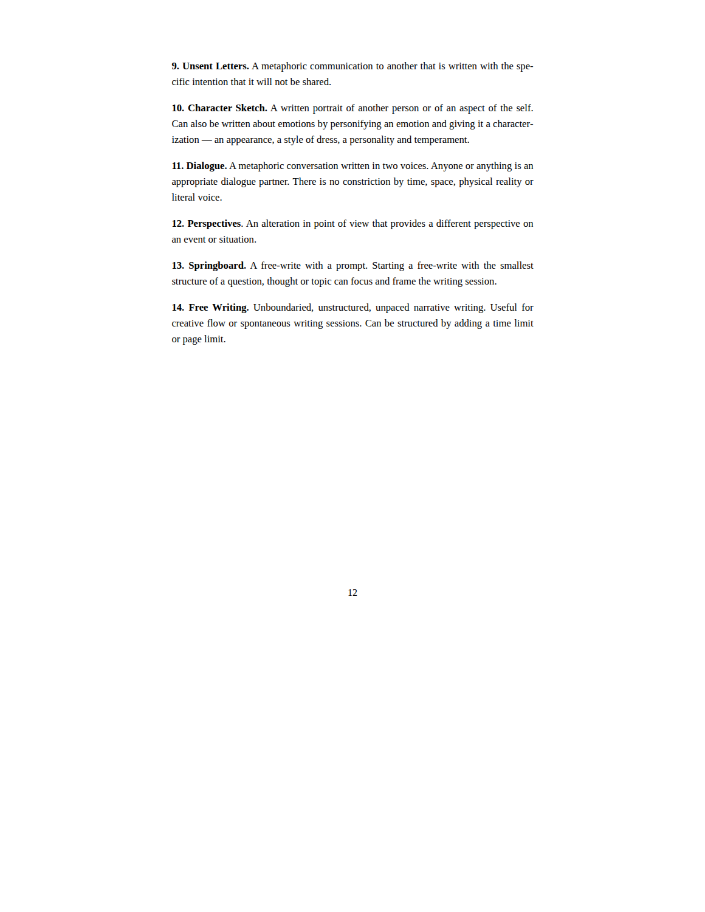9. Unsent Letters. A metaphoric communication to another that is written with the specific intention that it will not be shared.
10. Character Sketch. A written portrait of another person or of an aspect of the self. Can also be written about emotions by personifying an emotion and giving it a characterization — an appearance, a style of dress, a personality and temperament.
11. Dialogue. A metaphoric conversation written in two voices. Anyone or anything is an appropriate dialogue partner. There is no constriction by time, space, physical reality or literal voice.
12. Perspectives. An alteration in point of view that provides a different perspective on an event or situation.
13. Springboard. A free-write with a prompt. Starting a free-write with the smallest structure of a question, thought or topic can focus and frame the writing session.
14. Free Writing. Unboundaried, unstructured, unpaced narrative writing. Useful for creative flow or spontaneous writing sessions. Can be structured by adding a time limit or page limit.
12